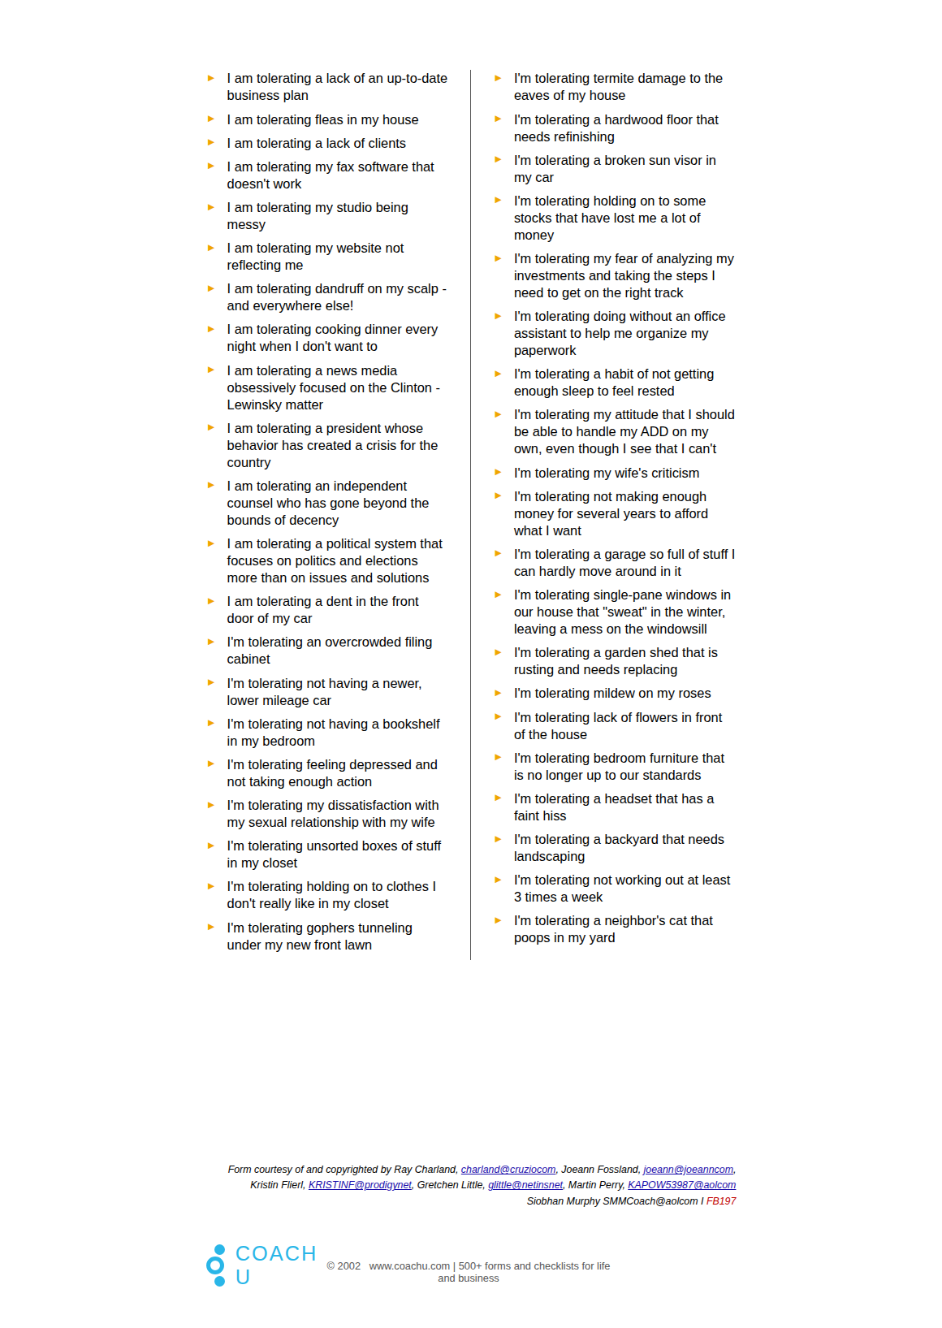I am tolerating a lack of an up-to-date business plan
I am tolerating fleas in my house
I am tolerating a lack of clients
I am tolerating my fax software that doesn't work
I am tolerating my studio being messy
I am tolerating my website not reflecting me
I am tolerating dandruff on my scalp - and everywhere else!
I am tolerating cooking dinner every night when I don't want to
I am tolerating a news media obsessively focused on the Clinton - Lewinsky matter
I am tolerating a president whose behavior has created a crisis for the country
I am tolerating an independent counsel who has gone beyond the bounds of decency
I am tolerating a political system that focuses on politics and elections more than on issues and solutions
I am tolerating a dent in the front door of my car
I'm tolerating an overcrowded filing cabinet
I'm tolerating not having a newer, lower mileage car
I'm tolerating not having a bookshelf in my bedroom
I'm tolerating feeling depressed and not taking enough action
I'm tolerating my dissatisfaction with my sexual relationship with my wife
I'm tolerating unsorted boxes of stuff in my closet
I'm tolerating holding on to clothes I don't really like in my closet
I'm tolerating gophers tunneling under my new front lawn
I'm tolerating termite damage to the eaves of my house
I'm tolerating a hardwood floor that needs refinishing
I'm tolerating a broken sun visor in my car
I'm tolerating holding on to some stocks that have lost me a lot of money
I'm tolerating my fear of analyzing my investments and taking the steps I need to get on the right track
I'm tolerating doing without an office assistant to help me organize my paperwork
I'm tolerating a habit of not getting enough sleep to feel rested
I'm tolerating my attitude that I should be able to handle my ADD on my own, even though I see that I can't
I'm tolerating my wife's criticism
I'm tolerating not making enough money for several years to afford what I want
I'm tolerating a garage so full of stuff I can hardly move around in it
I'm tolerating single-pane windows in our house that "sweat" in the winter, leaving a mess on the windowsill
I'm tolerating a garden shed that is rusting and needs replacing
I'm tolerating mildew on my roses
I'm tolerating lack of flowers in front of the house
I'm tolerating bedroom furniture that is no longer up to our standards
I'm tolerating a headset that has a faint hiss
I'm tolerating a backyard that needs landscaping
I'm tolerating not working out at least 3 times a week
I'm tolerating a neighbor's cat that poops in my yard
Form courtesy of and copyrighted by Ray Charland, charland@cruziocom, Joeann Fossland, joeann@joeanncom,
Kristin Flierl, KRISTINF@prodigynet, Gretchen Little, glittle@netinsnet, Martin Perry, KAPOW53987@aolcom
Siobhan Murphy SMMCoach@aolcom I FB197
COACH U
© 2002 www.coachu.com | 500+ forms and checklists for life and business